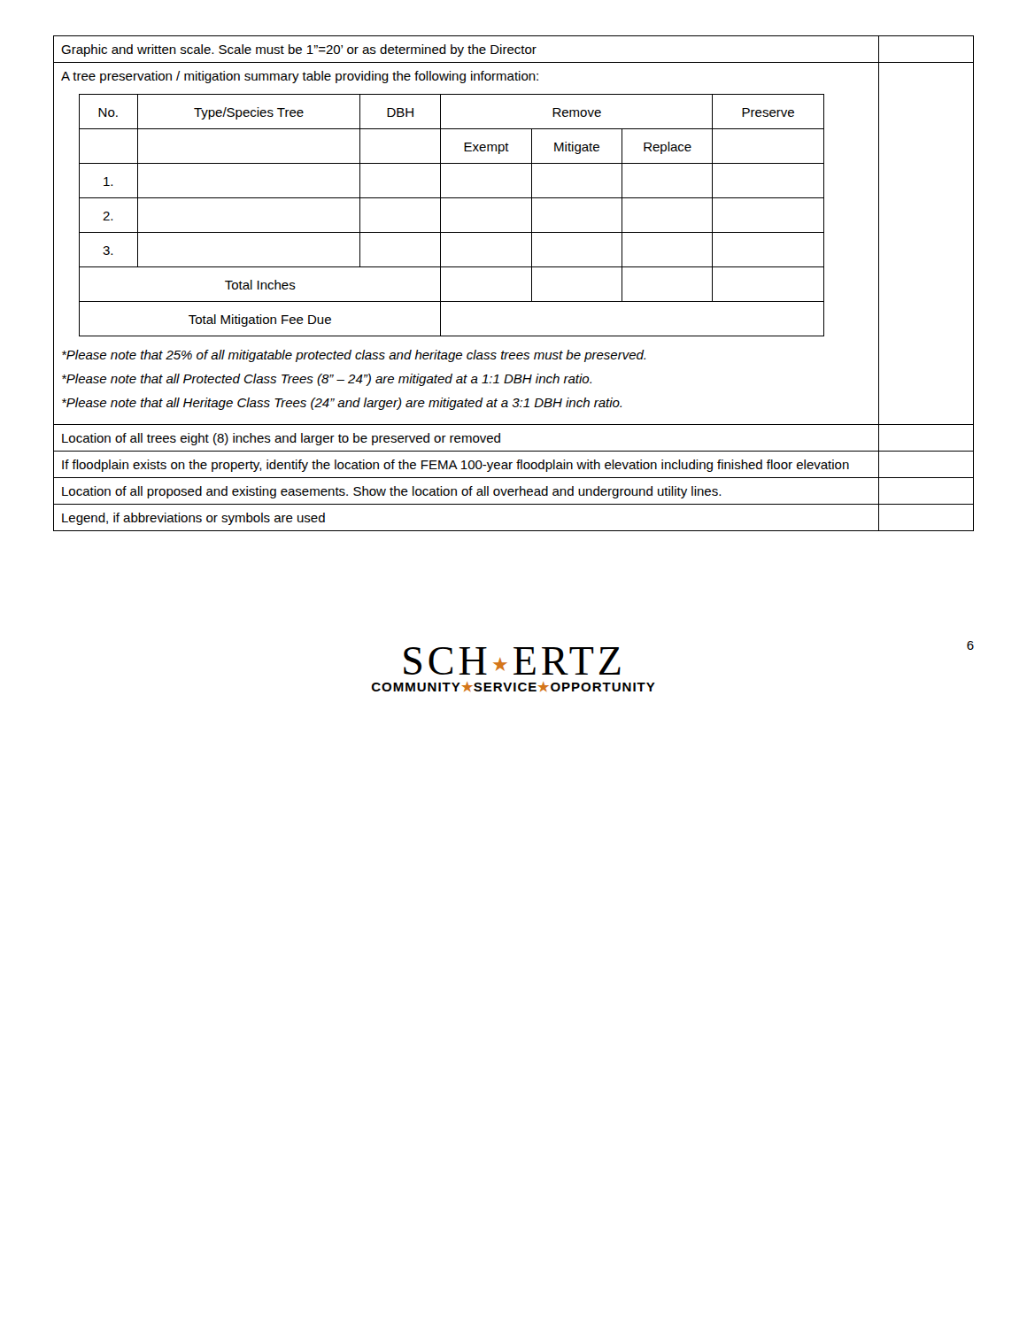| Graphic and written scale. Scale must be 1”=20’ or as determined by the Director | |
| A tree preservation / mitigation summary table providing the following information: / No. / Type/Species Tree / DBH / Remove / Preserve / / / / / Exempt / Mitigate / Replace / / / 1. / / / / / / / / 2. / / / / / / / / 3. / / / / / / / / Total Inches / / / / / / Total Mitigation Fee Due / / *Please note that 25% of all mitigatable protected class and heritage class trees must be preserved. *Please note that all Protected Class Trees (8” – 24”) are mitigated at a 1:1 DBH inch ratio. *Please note that all Heritage Class Trees (24” and larger) are mitigated at a 3:1 DBH inch ratio. | |
| Location of all trees eight (8) inches and larger to be preserved or removed | |
| If floodplain exists on the property, identify the location of the FEMA 100-year floodplain with elevation including finished floor elevation | |
| Location of all proposed and existing easements. Show the location of all overhead and underground utility lines. | |
| Legend, if abbreviations or symbols are used | |
6
SCH★ERTZ
COMMUNITY★SERVICE★OPPORTUNITY